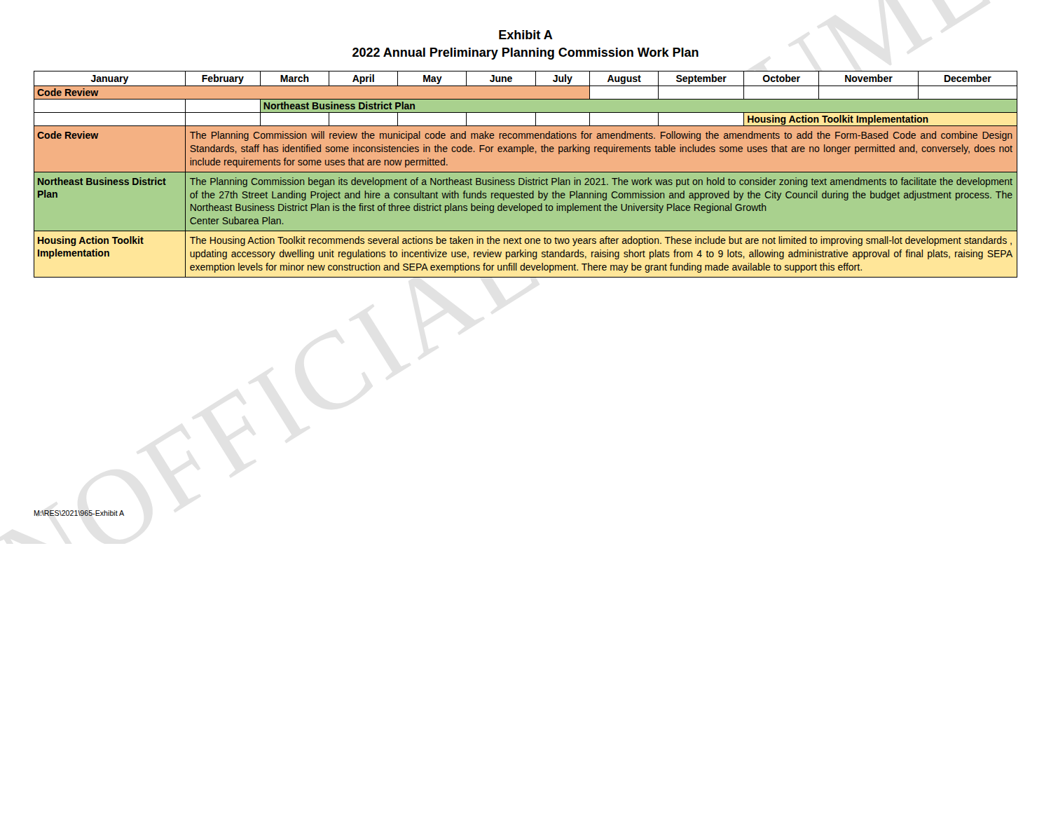UNOFFICIAL DOCUMENT
Exhibit A2022 Annual Preliminary Planning Commission Work Plan
| January | February | March | April | May | June | July | August | September | October | November | December |
| --- | --- | --- | --- | --- | --- | --- | --- | --- | --- | --- | --- |
| Code Review | | | | | |
| | | Northeast Business District Plan |
| | | | | | | | | | Housing Action Toolkit Implementation |
| Code Review | The Planning Commission will review the municipal code and make recommendations for amendments. Following the amendments to add the Form-Based Code and combine Design Standards, staff has identified some inconsistencies in the code. For example, the parking requirements table includes some uses that are no longer permitted and, conversely, does not include requirements for some uses that are now permitted. |
| Northeast Business District Plan | The Planning Commission began its development of a Northeast Business District Plan in 2021. The work was put on hold to consider zoning text amendments to facilitate the development of the 27th Street Landing Project and hire a consultant with funds requested by the Planning Commission and approved by the City Council during the budget adjustment process. The Northeast Business District Plan is the first of three district plans being developed to implement the University Place Regional Growth Center Subarea Plan. |
| Housing Action Toolkit Implementation | The Housing Action Toolkit recommends several actions be taken in the next one to two years after adoption. These include but are not limited to improving small-lot development standards , updating accessory dwelling unit regulations to incentivize use, review parking standards, raising short plats from 4 to 9 lots, allowing administrative approval of final plats, raising SEPA exemption levels for minor new construction and SEPA exemptions for unfill development. There may be grant funding made available to support this effort. |
M:\RES\2021\965-Exhibit A